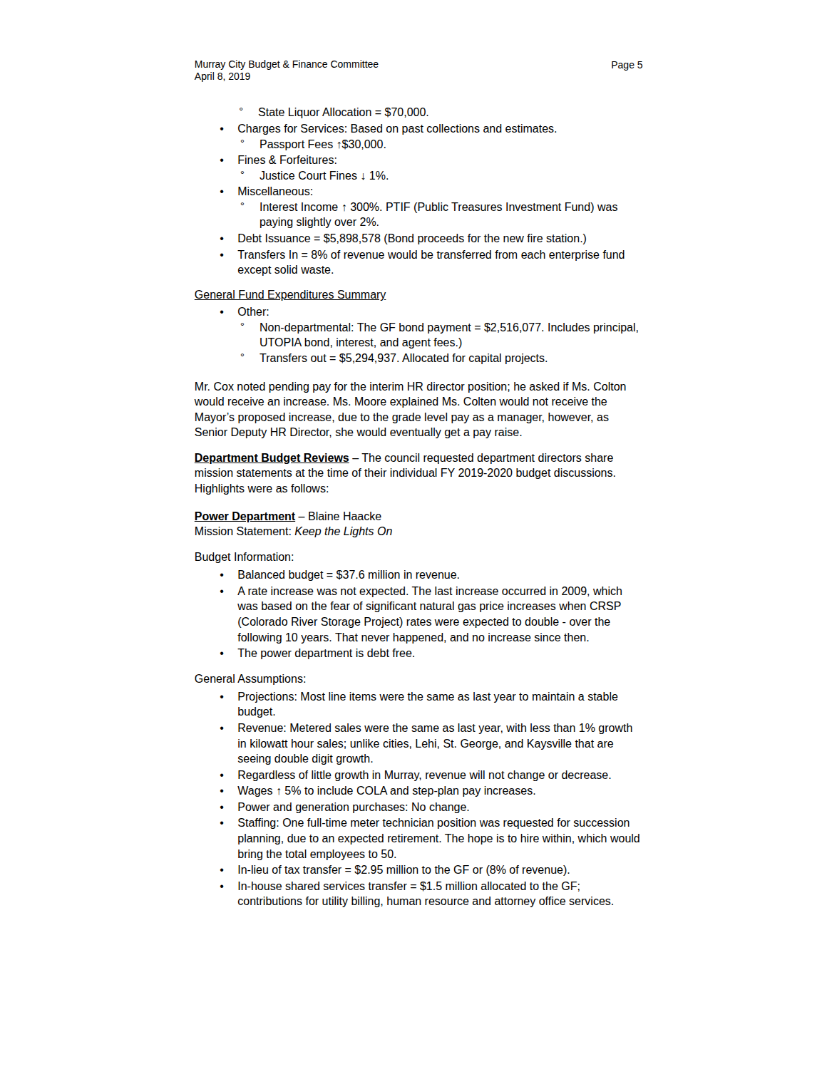Murray City Budget & Finance Committee
April 8, 2019
Page 5
State Liquor Allocation = $70,000.
Charges for Services: Based on past collections and estimates.
Passport Fees ↑$30,000.
Fines & Forfeitures:
Justice Court Fines ↓ 1%.
Miscellaneous:
Interest Income ↑ 300%. PTIF (Public Treasures Investment Fund) was paying slightly over 2%.
Debt Issuance = $5,898,578 (Bond proceeds for the new fire station.)
Transfers In = 8% of revenue would be transferred from each enterprise fund except solid waste.
General Fund Expenditures Summary
Other:
Non-departmental: The GF bond payment = $2,516,077. Includes principal, UTOPIA bond, interest, and agent fees.)
Transfers out = $5,294,937. Allocated for capital projects.
Mr. Cox noted pending pay for the interim HR director position; he asked if Ms. Colton would receive an increase. Ms. Moore explained Ms. Colten would not receive the Mayor’s proposed increase, due to the grade level pay as a manager, however, as Senior Deputy HR Director, she would eventually get a pay raise.
Department Budget Reviews – The council requested department directors share mission statements at the time of their individual FY 2019-2020 budget discussions. Highlights were as follows:
Power Department – Blaine Haacke
Mission Statement: Keep the Lights On
Budget Information:
Balanced budget = $37.6 million in revenue.
A rate increase was not expected. The last increase occurred in 2009, which was based on the fear of significant natural gas price increases when CRSP (Colorado River Storage Project) rates were expected to double - over the following 10 years. That never happened, and no increase since then.
The power department is debt free.
General Assumptions:
Projections: Most line items were the same as last year to maintain a stable budget.
Revenue: Metered sales were the same as last year, with less than 1% growth in kilowatt hour sales; unlike cities, Lehi, St. George, and Kaysville that are seeing double digit growth.
Regardless of little growth in Murray, revenue will not change or decrease.
Wages ↑ 5% to include COLA and step-plan pay increases.
Power and generation purchases: No change.
Staffing: One full-time meter technician position was requested for succession planning, due to an expected retirement. The hope is to hire within, which would bring the total employees to 50.
In-lieu of tax transfer = $2.95 million to the GF or (8% of revenue).
In-house shared services transfer = $1.5 million allocated to the GF; contributions for utility billing, human resource and attorney office services.